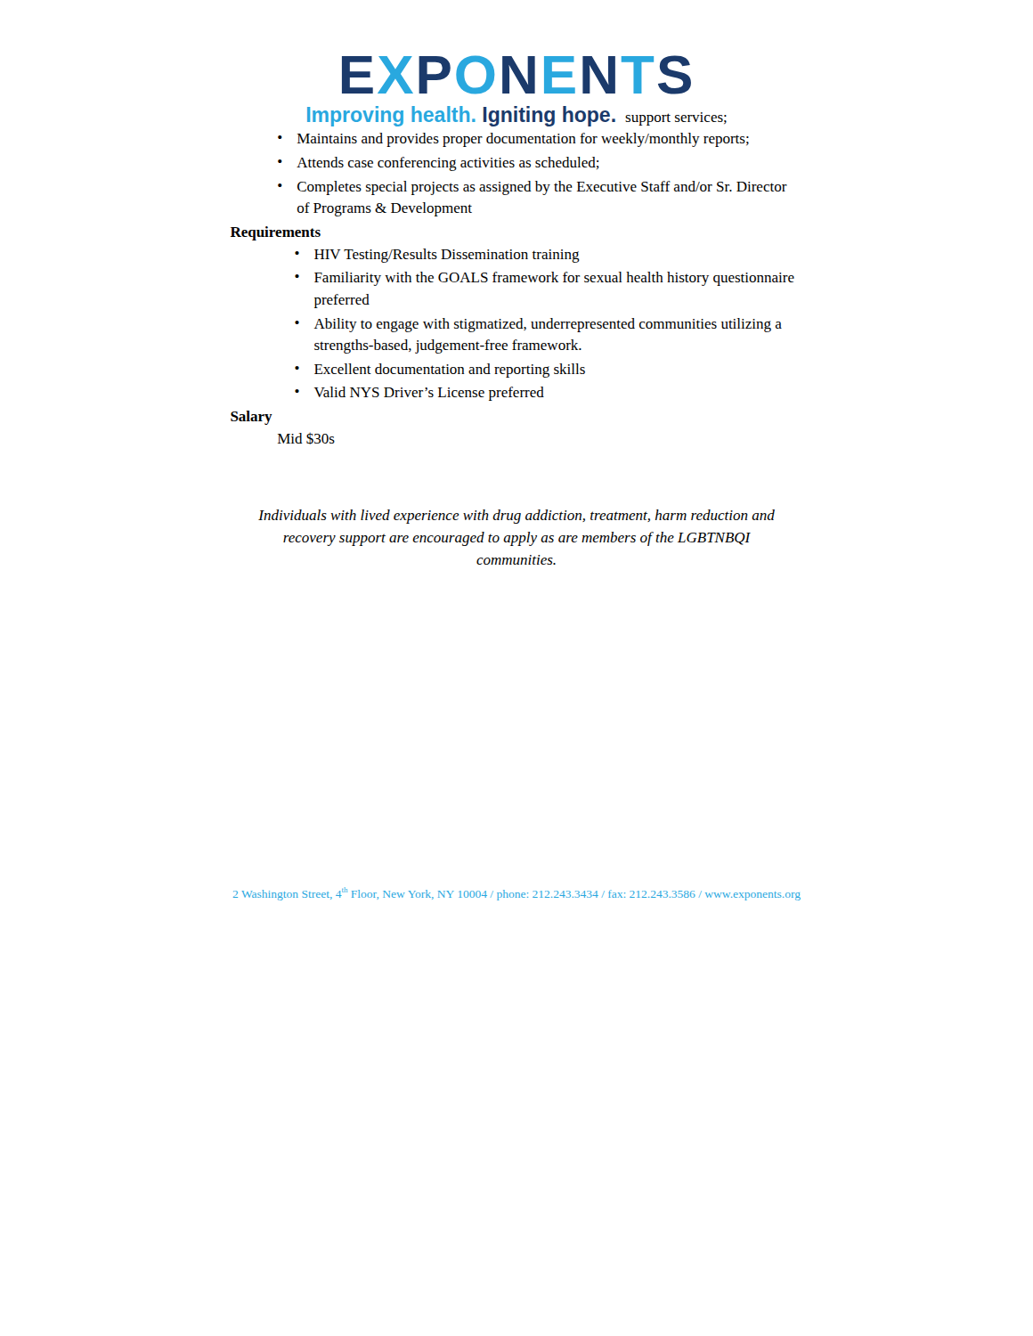EXPONENTS
Improving health. Igniting hope. support services;
Maintains and provides proper documentation for weekly/monthly reports;
Attends case conferencing activities as scheduled;
Completes special projects as assigned by the Executive Staff and/or Sr. Director of Programs & Development
Requirements
HIV Testing/Results Dissemination training
Familiarity with the GOALS framework for sexual health history questionnaire preferred
Ability to engage with stigmatized, underrepresented communities utilizing a strengths-based, judgement-free framework.
Excellent documentation and reporting skills
Valid NYS Driver’s License preferred
Salary
Mid $30s
Individuals with lived experience with drug addiction, treatment, harm reduction and recovery support are encouraged to apply as are members of the LGBTNBQI communities.
2 Washington Street, 4th Floor, New York, NY 10004 / phone: 212.243.3434 / fax: 212.243.3586 / www.exponents.org